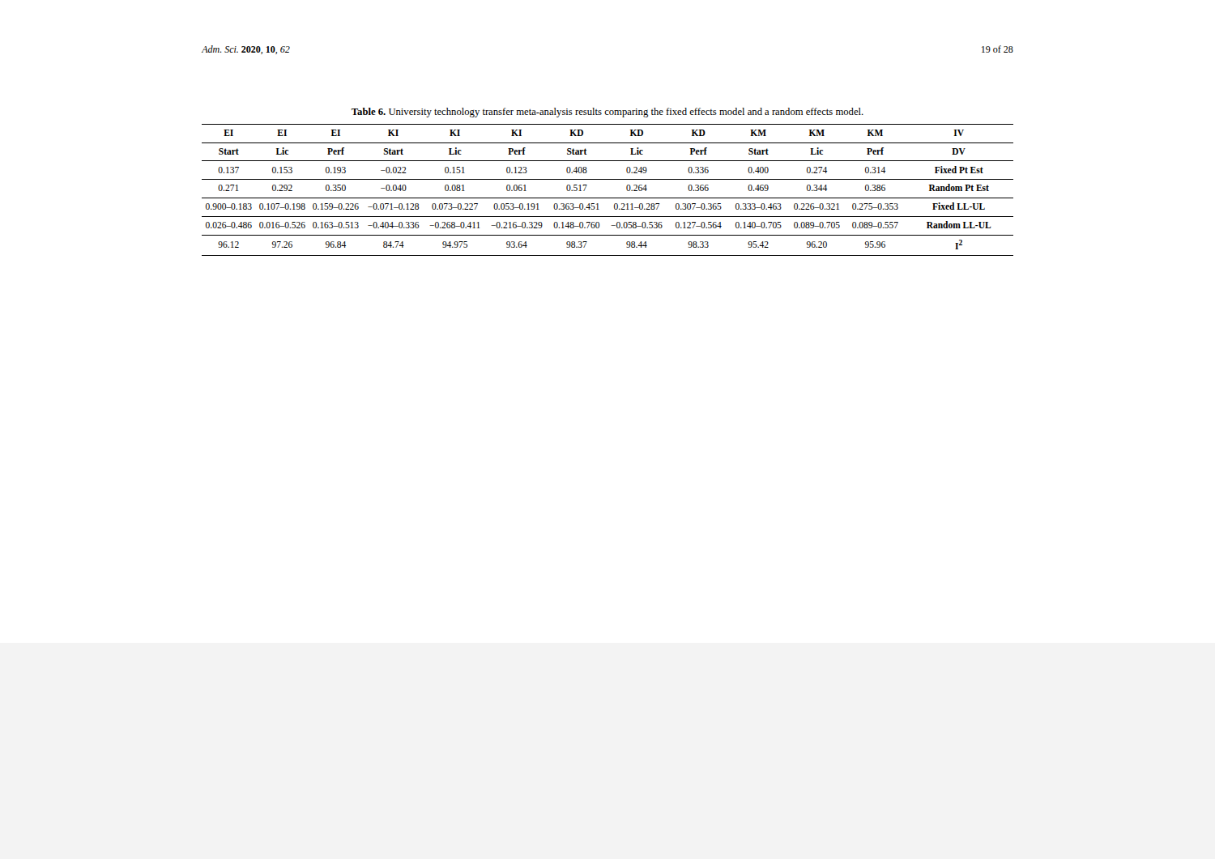Adm. Sci. 2020, 10, 62
19 of 28
Table 6. University technology transfer meta-analysis results comparing the fixed effects model and a random effects model.
| EI | EI | EI | KI | KI | KI | KD | KD | KD | KM | KM | KM | IV |
| --- | --- | --- | --- | --- | --- | --- | --- | --- | --- | --- | --- | --- |
| Start | Lic | Perf | Start | Lic | Perf | Start | Lic | Perf | Start | Lic | Perf | DV |
| 0.137 | 0.153 | 0.193 | − 0.022 | 0.151 | 0.123 | 0.408 | 0.249 | 0.336 | 0.400 | 0.274 | 0.314 | Fixed Pt Est |
| 0.271 | 0.292 | 0.350 | − 0.040 | 0.081 | 0.061 | 0.517 | 0.264 | 0.366 | 0.469 | 0.344 | 0.386 | Random Pt Est |
| 0.900–0.183 | 0.107–0.198 | 0.159–0.226 | − 0.071–0.128 | 0.073–0.227 | 0.053–0.191 | 0.363–0.451 | 0.211–0.287 | 0.307–0.365 | 0.333–0.463 | 0.226–0.321 | 0.275–0.353 | Fixed LL-UL |
| 0.026–0.486 | 0.016–0.526 | 0.163–0.513 | − 0.404–0.336 | − 0.268–0.411 | − 0.216–0.329 | 0.148–0.760 | − 0.058–0.536 | 0.127–0.564 | 0.140–0.705 | 0.089–0.705 | 0.089–0.557 | Random LL-UL |
| 96.12 | 97.26 | 96.84 | 84.74 | 94.975 | 93.64 | 98.37 | 98.44 | 98.33 | 95.42 | 96.20 | 95.96 | I 2 |